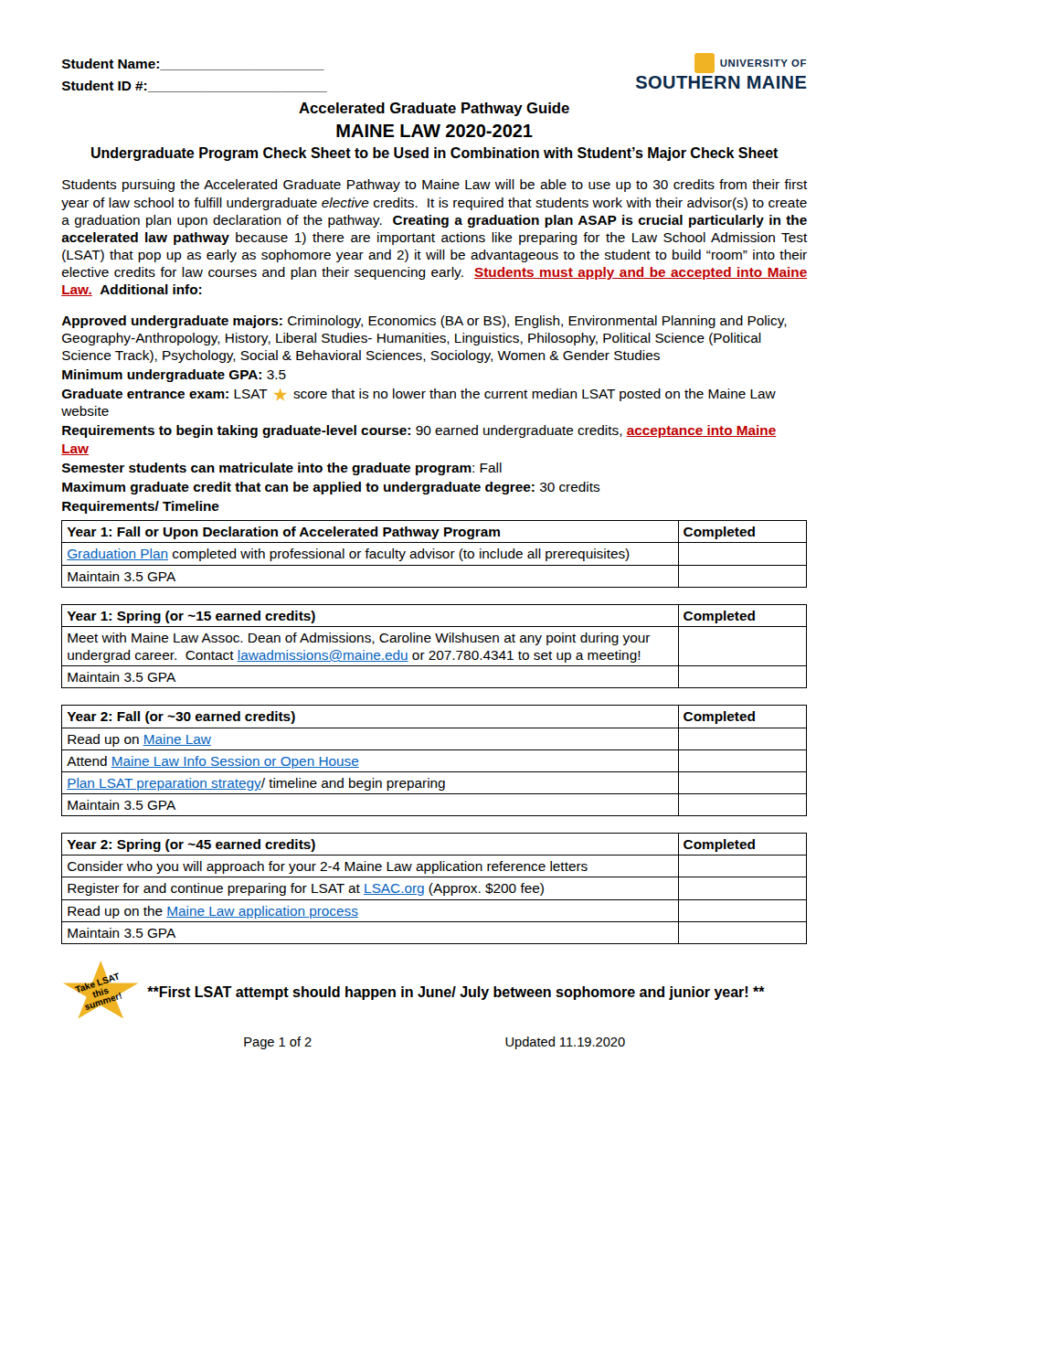Student Name:_____________________
Student ID #:_______________________
UNIVERSITY OF
SOUTHERN MAINE
Accelerated Graduate Pathway Guide
MAINE LAW 2020-2021
Undergraduate Program Check Sheet to be Used in Combination with Student’s Major Check Sheet
Students pursuing the Accelerated Graduate Pathway to Maine Law will be able to use up to 30 credits from their first year of law school to fulfill undergraduate elective credits. It is required that students work with their advisor(s) to create a graduation plan upon declaration of the pathway. Creating a graduation plan ASAP is crucial particularly in the accelerated law pathway because 1) there are important actions like preparing for the Law School Admission Test (LSAT) that pop up as early as sophomore year and 2) it will be advantageous to the student to build “room” into their elective credits for law courses and plan their sequencing early. Students must apply and be accepted into Maine Law. Additional info:
Approved undergraduate majors: Criminology, Economics (BA or BS), English, Environmental Planning and Policy, Geography-Anthropology, History, Liberal Studies- Humanities, Linguistics, Philosophy, Political Science (Political Science Track), Psychology, Social & Behavioral Sciences, Sociology, Women & Gender Studies
Minimum undergraduate GPA: 3.5
Graduate entrance exam: LSAT score that is no lower than the current median LSAT posted on the Maine Law website
Requirements to begin taking graduate-level course: 90 earned undergraduate credits, acceptance into Maine Law
Semester students can matriculate into the graduate program: Fall
Maximum graduate credit that can be applied to undergraduate degree: 30 credits
Requirements/ Timeline
| Year 1: Fall or Upon Declaration of Accelerated Pathway Program | Completed |
| --- | --- |
| Graduation Plan completed with professional or faculty advisor (to include all prerequisites) | |
| Maintain 3.5 GPA | |
| Year 1: Spring (or ~15 earned credits) | Completed |
| --- | --- |
| Meet with Maine Law Assoc. Dean of Admissions, Caroline Wilshusen at any point during your undergrad career. Contact lawadmissions@maine.edu or 207.780.4341 to set up a meeting! | |
| Maintain 3.5 GPA | |
| Year 2: Fall (or ~30 earned credits) | Completed |
| --- | --- |
| Read up on Maine Law | |
| Attend Maine Law Info Session or Open House | |
| Plan LSAT preparation strategy / timeline and begin preparing | |
| Maintain 3.5 GPA | |
| Year 2: Spring (or ~45 earned credits) | Completed |
| --- | --- |
| Consider who you will approach for your 2-4 Maine Law application reference letters | |
| Register for and continue preparing for LSAT at LSAC.org (Approx. $200 fee) | |
| Read up on the Maine Law application process | |
| Maintain 3.5 GPA | |
Take LSAT
this
summer!
**First LSAT attempt should happen in June/ July between sophomore and junior year! **
Page 1 of 2
Updated 11.19.2020